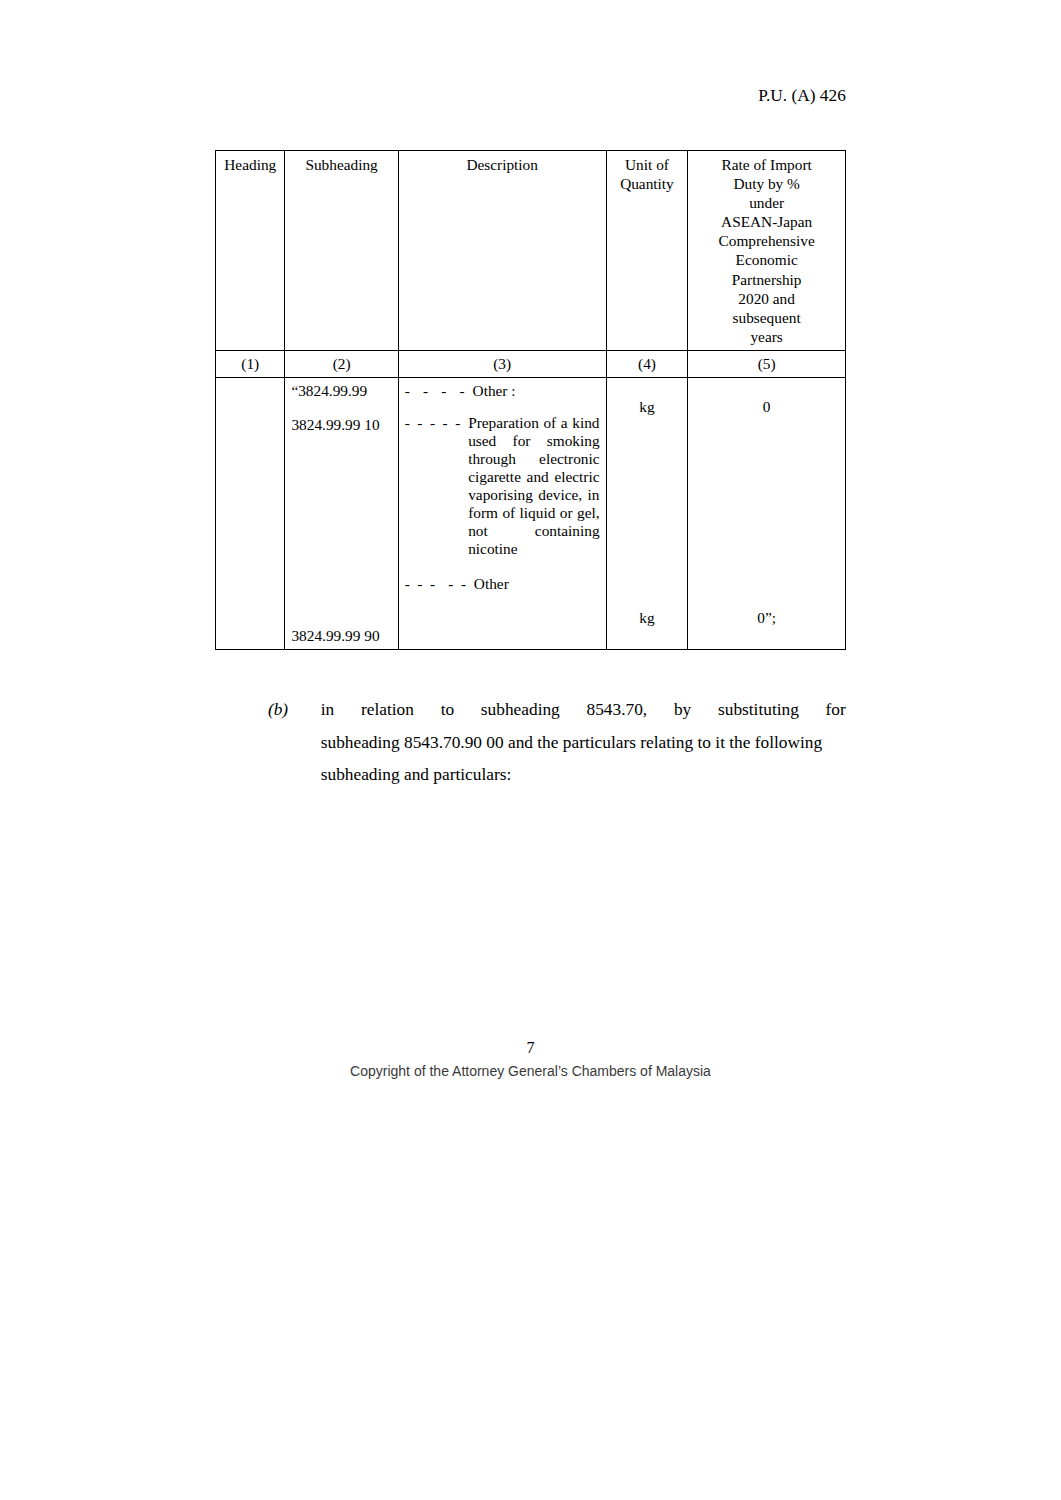P.U. (A) 426
| Heading | Subheading | Description | Unit of Quantity | Rate of Import Duty by % under ASEAN-Japan Comprehensive Economic Partnership 2020 and subsequent years |
| --- | --- | --- | --- | --- |
| (1) | (2) | (3) | (4) | (5) |
| | “3824.99.99 3824.99.99 10 3824.99.99 90 | - - - - Other : - - - - - Preparation of a kind used for smoking through electronic cigarette and electric vaporising device, in form of liquid or gel, not containing nicotine - - - - - Other | kg kg | 0 0”; |
(b)
in relation to subheading 8543.70, by substituting for
subheading 8543.70.90 00 and the particulars relating to it the following
subheading and particulars:
7
Copyright of the Attorney General’s Chambers of Malaysia